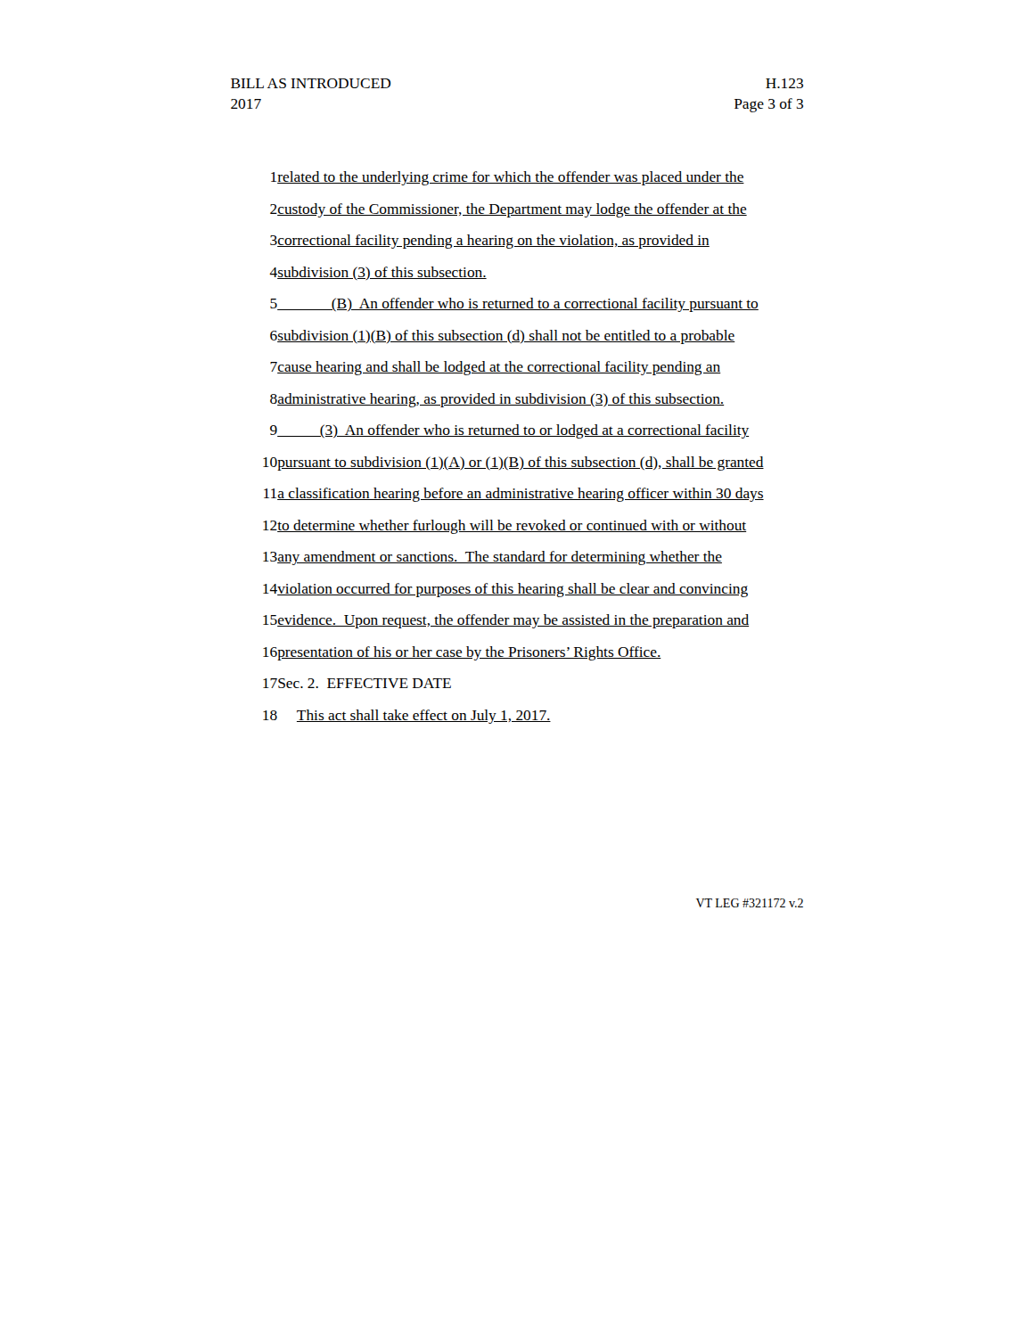BILL AS INTRODUCED 2017
H.123 Page 3 of 3
| 1 | related to the underlying crime for which the offender was placed under the |
| 2 | custody of the Commissioner, the Department may lodge the offender at the |
| 3 | correctional facility pending a hearing on the violation, as provided in |
| 4 | subdivision (3) of this subsection. |
| 5 | (B) An offender who is returned to a correctional facility pursuant to |
| 6 | subdivision (1)(B) of this subsection (d) shall not be entitled to a probable |
| 7 | cause hearing and shall be lodged at the correctional facility pending an |
| 8 | administrative hearing, as provided in subdivision (3) of this subsection. |
| 9 | (3) An offender who is returned to or lodged at a correctional facility |
| 10 | pursuant to subdivision (1)(A) or (1)(B) of this subsection (d), shall be granted |
| 11 | a classification hearing before an administrative hearing officer within 30 days |
| 12 | to determine whether furlough will be revoked or continued with or without |
| 13 | any amendment or sanctions. The standard for determining whether the |
| 14 | violation occurred for purposes of this hearing shall be clear and convincing |
| 15 | evidence. Upon request, the offender may be assisted in the preparation and |
| 16 | presentation of his or her case by the Prisoners’ Rights Office. |
| 17 | Sec. 2. EFFECTIVE DATE |
| 18 | This act shall take effect on July 1, 2017. |
VT LEG #321172 v.2